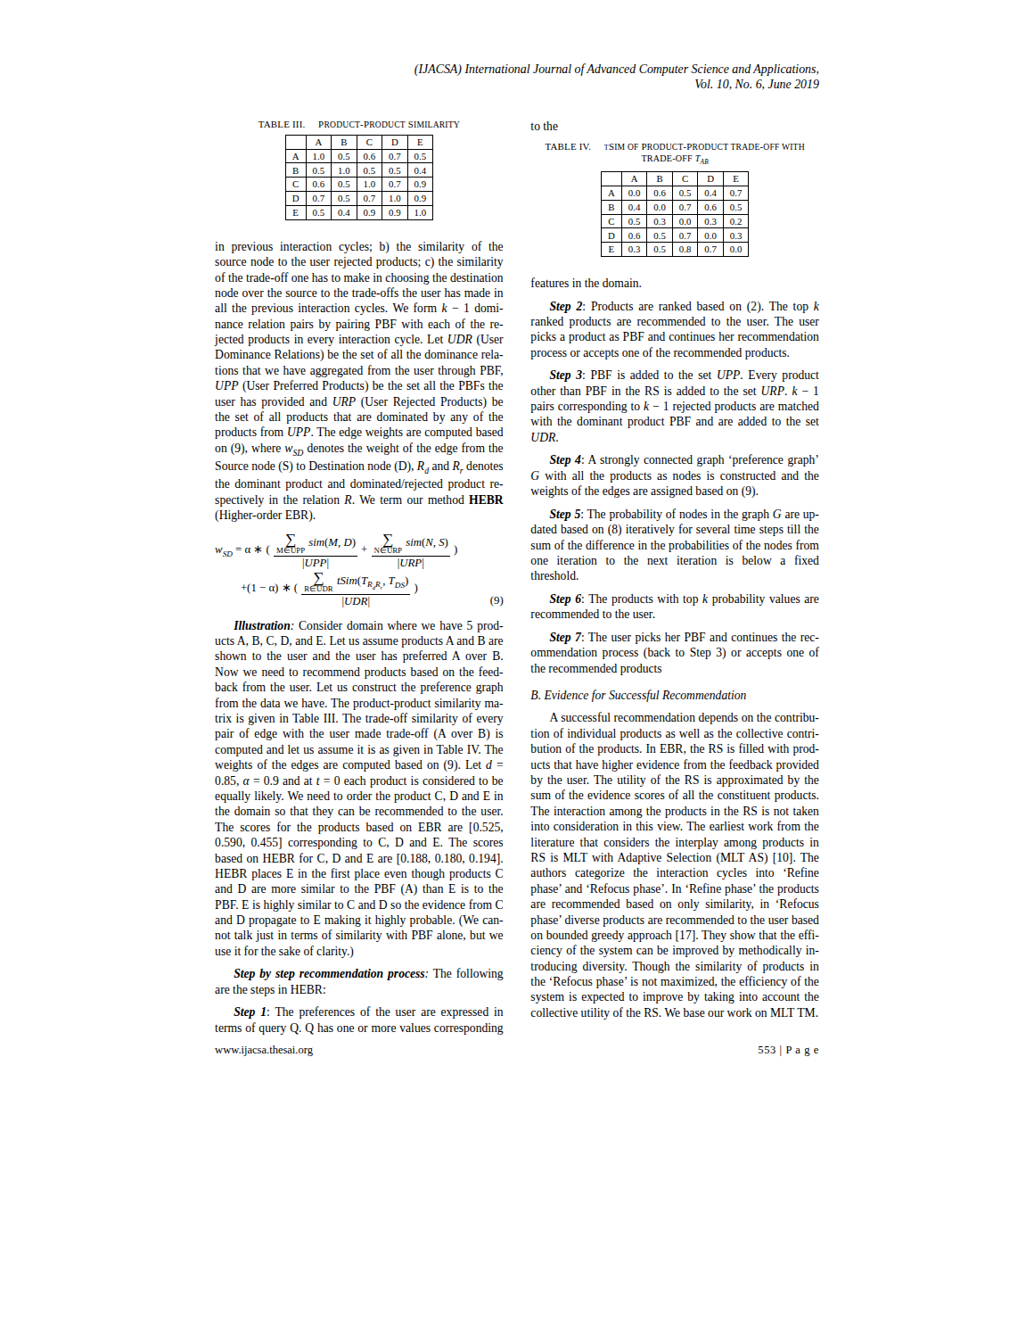(IJACSA) International Journal of Advanced Computer Science and Applications, Vol. 10, No. 6, June 2019
TABLE III. PRODUCT-PRODUCT SIMILARITY
| | A | B | C | D | E |
| --- | --- | --- | --- | --- | --- |
| A | 1.0 | 0.5 | 0.6 | 0.7 | 0.5 |
| B | 0.5 | 1.0 | 0.5 | 0.5 | 0.4 |
| C | 0.6 | 0.5 | 1.0 | 0.7 | 0.9 |
| D | 0.7 | 0.5 | 0.7 | 1.0 | 0.9 |
| E | 0.5 | 0.4 | 0.9 | 0.9 | 1.0 |
in previous interaction cycles; b) the similarity of the source node to the user rejected products; c) the similarity of the trade-off one has to make in choosing the destination node over the source to the trade-offs the user has made in all the previous interaction cycles. We form k − 1 dominance relation pairs by pairing PBF with each of the rejected products in every interaction cycle. Let UDR (User Dominance Relations) be the set of all the dominance relations that we have aggregated from the user through PBF, UPP (User Preferred Products) be the set all the PBFs the user has provided and URP (User Rejected Products) be the set of all products that are dominated by any of the products from UPP. The edge weights are computed based on (9), where wSD denotes the weight of the edge from the Source node (S) to Destination node (D), Rd and Rr denotes the dominant product and dominated/rejected product respectively in the relation R. We term our method HEBR (Higher-order EBR).
(9) wSD = α ∗ ( ∑M∈UPP sim(M, D) |UPP| + ∑N∈URP sim(N, S) |URP| )
+(1 − α) ∗ ( ∑R∈UDR tSim(TRdRr, TDS) |UDR| )
Illustration: Consider domain where we have 5 products A, B, C, D, and E. Let us assume products A and B are shown to the user and the user has preferred A over B. Now we need to recommend products based on the feedback from the user. Let us construct the preference graph from the data we have. The product-product similarity matrix is given in Table III. The trade-off similarity of every pair of edge with the user made trade-off (A over B) is computed and let us assume it is as given in Table IV. The weights of the edges are computed based on (9). Let d = 0.85, α = 0.9 and at t = 0 each product is considered to be equally likely. We need to order the product C, D and E in the domain so that they can be recommended to the user. The scores for the products based on EBR are [0.525, 0.590, 0.455] corresponding to C, D and E. The scores based on HEBR for C, D and E are [0.188, 0.180, 0.194]. HEBR places E in the first place even though products C and D are more similar to the PBF (A) than E is to the PBF. E is highly similar to C and D so the evidence from C and D propagate to E making it highly probable. (We cannot talk just in terms of similarity with PBF alone, but we use it for the sake of clarity.)
Step by step recommendation process: The following are the steps in HEBR:
Step 1: The preferences of the user are expressed in terms of query Q. Q has one or more values corresponding to the
TABLE IV. tSIM OF PRODUCT-PRODUCT TRADE-OFF WITH
TRADE-OFF TAB
| | A | B | C | D | E |
| --- | --- | --- | --- | --- | --- |
| A | 0.0 | 0.6 | 0.5 | 0.4 | 0.7 |
| B | 0.4 | 0.0 | 0.7 | 0.6 | 0.5 |
| C | 0.5 | 0.3 | 0.0 | 0.3 | 0.2 |
| D | 0.6 | 0.5 | 0.7 | 0.0 | 0.3 |
| E | 0.3 | 0.5 | 0.8 | 0.7 | 0.0 |
features in the domain.
Step 2: Products are ranked based on (2). The top k ranked products are recommended to the user. The user picks a product as PBF and continues her recommendation process or accepts one of the recommended products.
Step 3: PBF is added to the set UPP. Every product other than PBF in the RS is added to the set URP. k − 1 pairs corresponding to k − 1 rejected products are matched with the dominant product PBF and are added to the set UDR.
Step 4: A strongly connected graph ‘preference graph’ G with all the products as nodes is constructed and the weights of the edges are assigned based on (9).
Step 5: The probability of nodes in the graph G are updated based on (8) iteratively for several time steps till the sum of the difference in the probabilities of the nodes from one iteration to the next iteration is below a fixed threshold.
Step 6: The products with top k probability values are recommended to the user.
Step 7: The user picks her PBF and continues the recommendation process (back to Step 3) or accepts one of the recommended products
B. Evidence for Successful Recommendation
A successful recommendation depends on the contribution of individual products as well as the collective contribution of the products. In EBR, the RS is filled with products that have higher evidence from the feedback provided by the user. The utility of the RS is approximated by the sum of the evidence scores of all the constituent products. The interaction among the products in the RS is not taken into consideration in this view. The earliest work from the literature that considers the interplay among products in RS is MLT with Adaptive Selection (MLT AS) [10]. The authors categorize the interaction cycles into ‘Refine phase’ and ‘Refocus phase’. In ‘Refine phase’ the products are recommended based on only similarity, in ‘Refocus phase’ diverse products are recommended to the user based on bounded greedy approach [17]. They show that the efficiency of the system can be improved by methodically introducing diversity. Though the similarity of products in the ‘Refocus phase’ is not maximized, the efficiency of the system is expected to improve by taking into account the collective utility of the RS. We base our work on MLT TM.
www.ijacsa.thesai.org 553 | P a g e